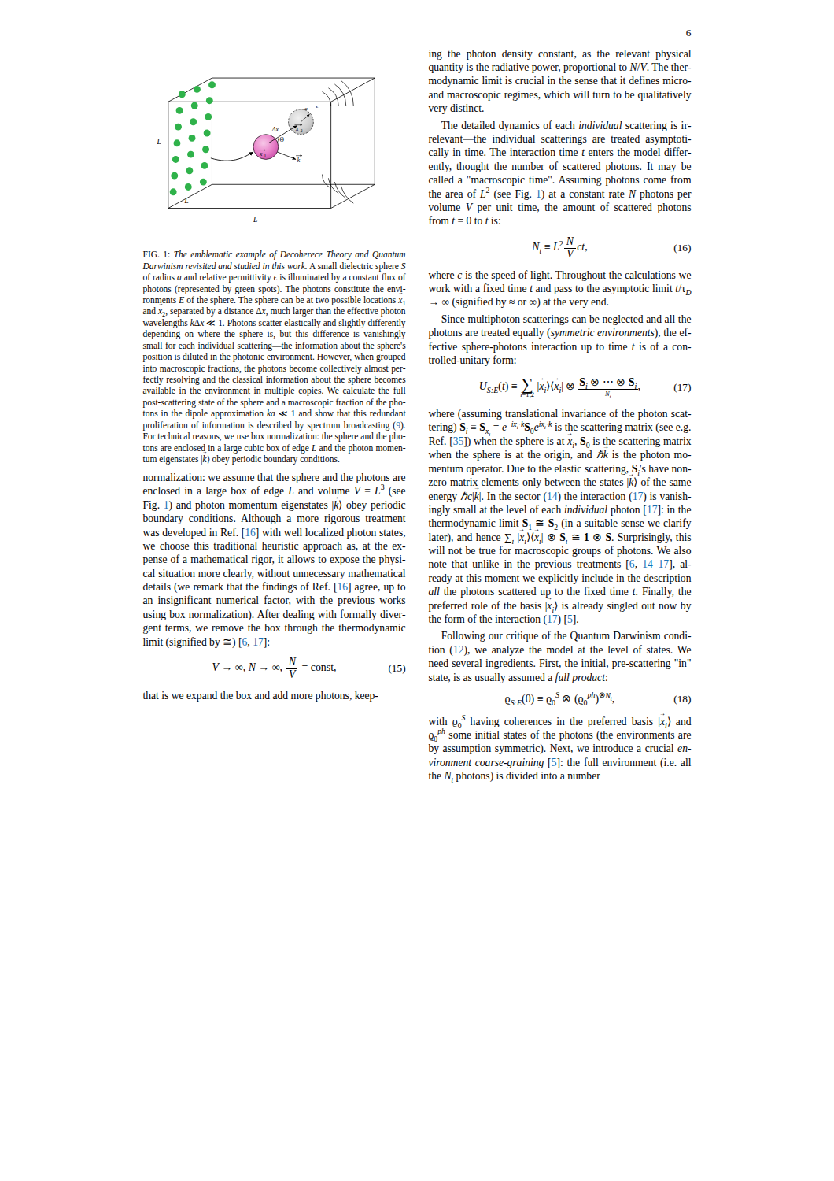6
a ϵ Δx x 1 x 2 Θ k L L L
FIG. 1: The emblematic example of Decoherece Theory and Quantum Darwinism revisited and studied in this work. A small dielectric sphere S of radius a and relative permittivity ϵ is illuminated by a constant flux of photons (represented by green spots). The photons constitute the environments E of the sphere. The sphere can be at two possible locations x1 and x2, separated by a distance Δx, much larger than the effective photon wavelengths k Δx ≪ 1. Photons scatter elastically and slightly differently depending on where the sphere is, but this difference is vanishingly small for each individual scattering—the information about the sphere's position is diluted in the photonic environment. However, when grouped into macroscopic fractions, the photons become collectively almost perfectly resolving and the classical information about the sphere becomes available in the environment in multiple copies. We calculate the full post-scattering state of the sphere and a macroscopic fraction of the photons in the dipole approximation ka ≪ 1 and show that this redundant proliferation of information is described by spectrum broadcasting (9). For technical reasons, we use box normalization: the sphere and the photons are enclosed in a large cubic box of edge L and the photon momentum eigenstates |k⟩ obey periodic boundary conditions.
normalization: we assume that the sphere and the photons are enclosed in a large box of edge L and volume V = L3 (see Fig. 1) and photon momentum eigenstates |k⟩ obey periodic boundary conditions. Although a more rigorous treatment was developed in Ref. [16] with well localized photon states, we choose this traditional heuristic approach as, at the expense of a mathematical rigor, it allows to expose the physical situation more clearly, without unnecessary mathematical details (we remark that the findings of Ref. [16] agree, up to an insignificant numerical factor, with the previous works using box normalization). After dealing with formally divergent terms, we remove the box through the thermodynamic limit (signified by ≅) [6, 17]:
V → ∞, N → ∞, NV = const,
(15)
that is we expand the box and add more photons, keep-
ing the photon density constant, as the relevant physical quantity is the radiative power, proportional to N/V. The thermodynamic limit is crucial in the sense that it defines micro- and macroscopic regimes, which will turn to be qualitatively very distinct.
The detailed dynamics of each individual scattering is irrelevant—the individual scatterings are treated asymptotically in time. The interaction time t enters the model differently, thought the number of scattered photons. It may be called a "macroscopic time". Assuming photons come from the area of L2 (see Fig. 1) at a constant rate N photons per volume V per unit time, the amount of scattered photons from t = 0 to t is:
Nt ≡ L2NV ct,
(16)
where c is the speed of light. Throughout the calculations we work with a fixed time t and pass to the asymptotic limit t/τD → ∞ (signified by ≈ or ∞) at the very end.
Since multiphoton scatterings can be neglected and all the photons are treated equally (symmetric environments), the effective sphere-photons interaction up to time t is of a controlled-unitary form:
US:E(t) ≡ ∑ i=1,2 |xi⟩⟨xi| ⊗ Si ⊗ ⋯ ⊗ Si Nt ,
(17)
where (assuming translational invariance of the photon scattering) Si ≡ Sxi = e−ixi·kS0eixi·k is the scattering matrix (see e.g. Ref. [35]) when the sphere is at xi, S0 is the scattering matrix when the sphere is at the origin, and ℏk is the photon momentum operator. Due to the elastic scattering, Si's have non-zero matrix elements only between the states |k⟩ of the same energy ℏc|k|. In the sector (14) the interaction (17) is vanishingly small at the level of each individual photon [17]: in the thermodynamic limit S1 ≅ S2 (in a suitable sense we clarify later), and hence ∑i |xi⟩⟨xi| ⊗ Si ≅ 1 ⊗ S. Surprisingly, this will not be true for macroscopic groups of photons. We also note that unlike in the previous treatments [6, 14–17], already at this moment we explicitly include in the description all the photons scattered up to the fixed time t. Finally, the preferred role of the basis |xi⟩ is already singled out now by the form of the interaction (17) [5].
Following our critique of the Quantum Darwinism condition (12), we analyze the model at the level of states. We need several ingredients. First, the initial, pre-scattering "in" state, is as usually assumed a full product:
ϱS:E(0) ≡ ϱ0S ⊗ (ϱ0ph)⊗Nt,
(18)
with ϱ0S having coherences in the preferred basis |xi⟩ and ϱ0ph some initial states of the photons (the environments are by assumption symmetric). Next, we introduce a crucial environment coarse-graining [5]: the full environment (i.e. all the Nt photons) is divided into a number